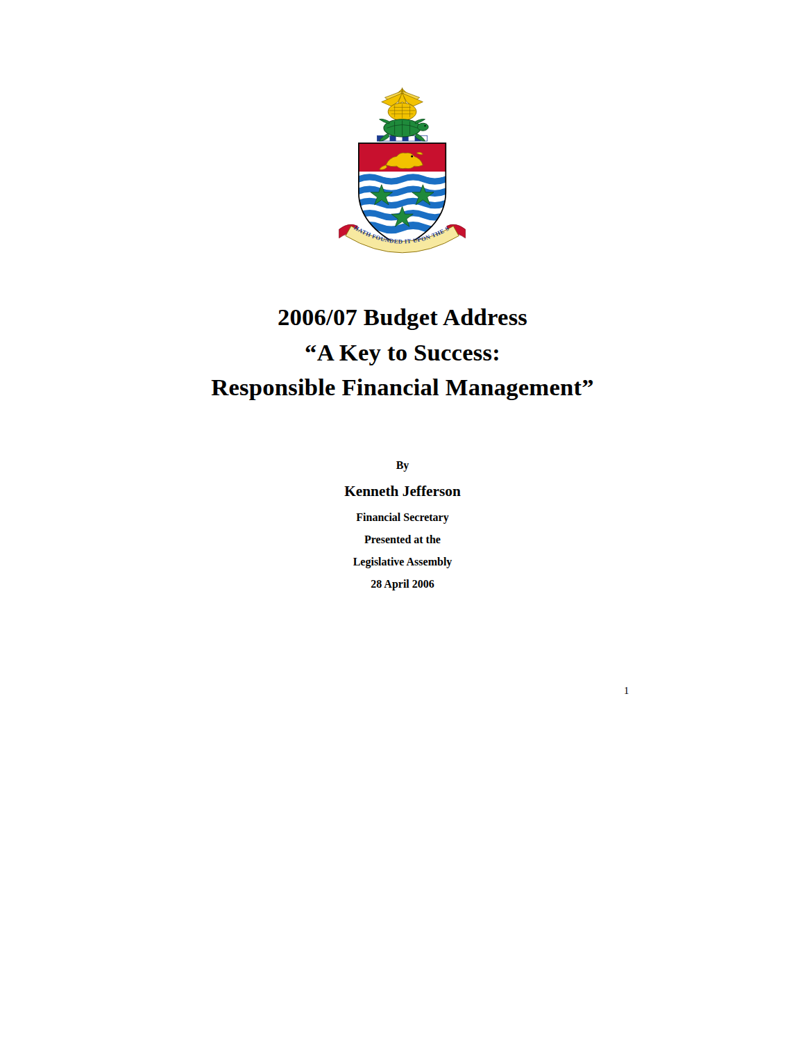HE HATH FOUNDED IT UPON THE SEAS
2006/07 Budget Address
“A Key to Success:
Responsible Financial Management”
By
Kenneth Jefferson
Financial Secretary
Presented at the
Legislative Assembly
28 April 2006
1